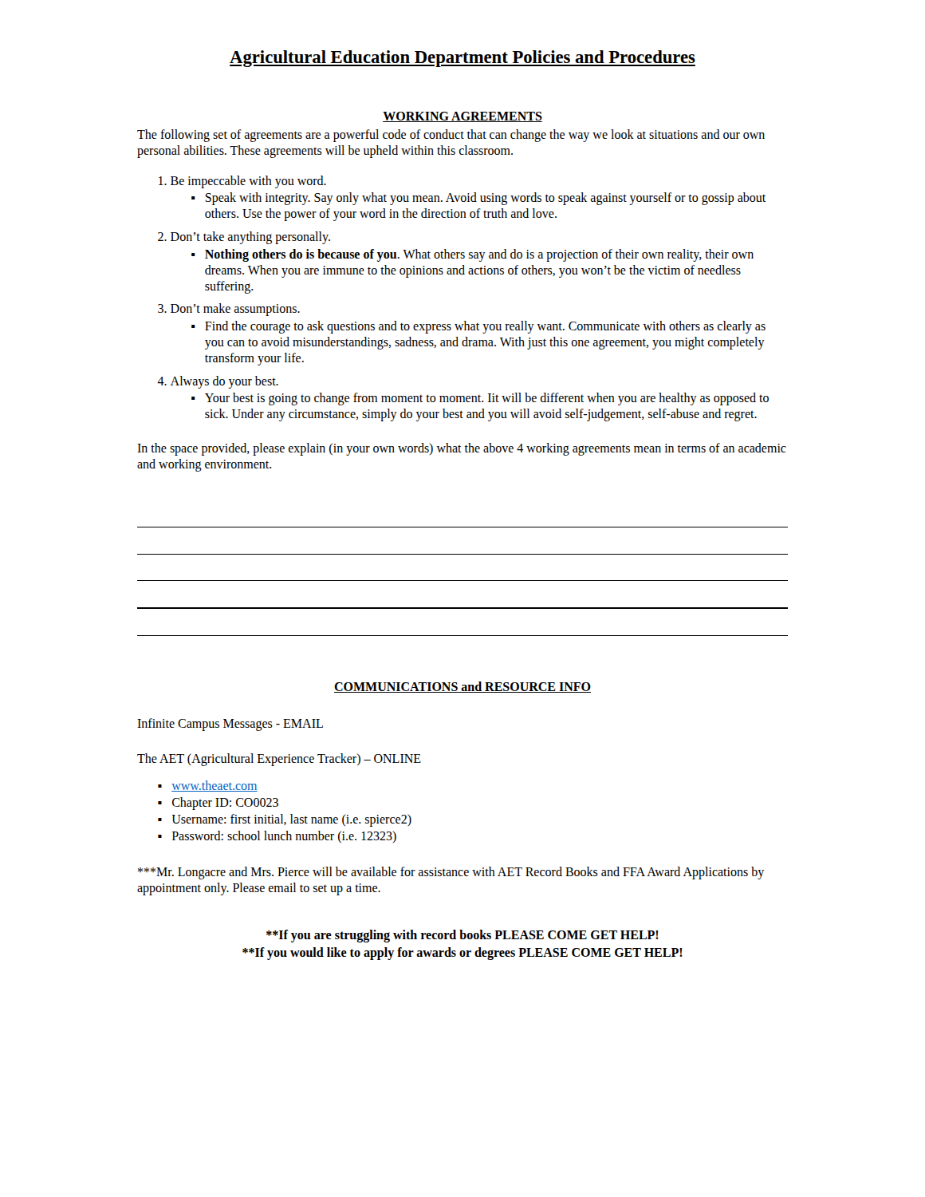Agricultural Education Department Policies and Procedures
WORKING AGREEMENTS
The following set of agreements are a powerful code of conduct that can change the way we look at situations and our own personal abilities. These agreements will be upheld within this classroom.
Be impeccable with you word.
Speak with integrity. Say only what you mean. Avoid using words to speak against yourself or to gossip about others. Use the power of your word in the direction of truth and love.
Don’t take anything personally.
Nothing others do is because of you. What others say and do is a projection of their own reality, their own dreams. When you are immune to the opinions and actions of others, you won’t be the victim of needless suffering.
Don’t make assumptions.
Find the courage to ask questions and to express what you really want. Communicate with others as clearly as you can to avoid misunderstandings, sadness, and drama. With just this one agreement, you might completely transform your life.
Always do your best.
Your best is going to change from moment to moment. Iit will be different when you are healthy as opposed to sick. Under any circumstance, simply do your best and you will avoid self-judgement, self-abuse and regret.
In the space provided, please explain (in your own words) what the above 4 working agreements mean in terms of an academic and working environment.
COMMUNICATIONS and RESOURCE INFO
Infinite Campus Messages - EMAIL
The AET (Agricultural Experience Tracker) – ONLINE
www.theaet.com
Chapter ID: CO0023
Username: first initial, last name (i.e. spierce2)
Password: school lunch number (i.e. 12323)
***Mr. Longacre and Mrs. Pierce will be available for assistance with AET Record Books and FFA Award Applications by appointment only. Please email to set up a time.
**If you are struggling with record books PLEASE COME GET HELP!
**If you would like to apply for awards or degrees PLEASE COME GET HELP!